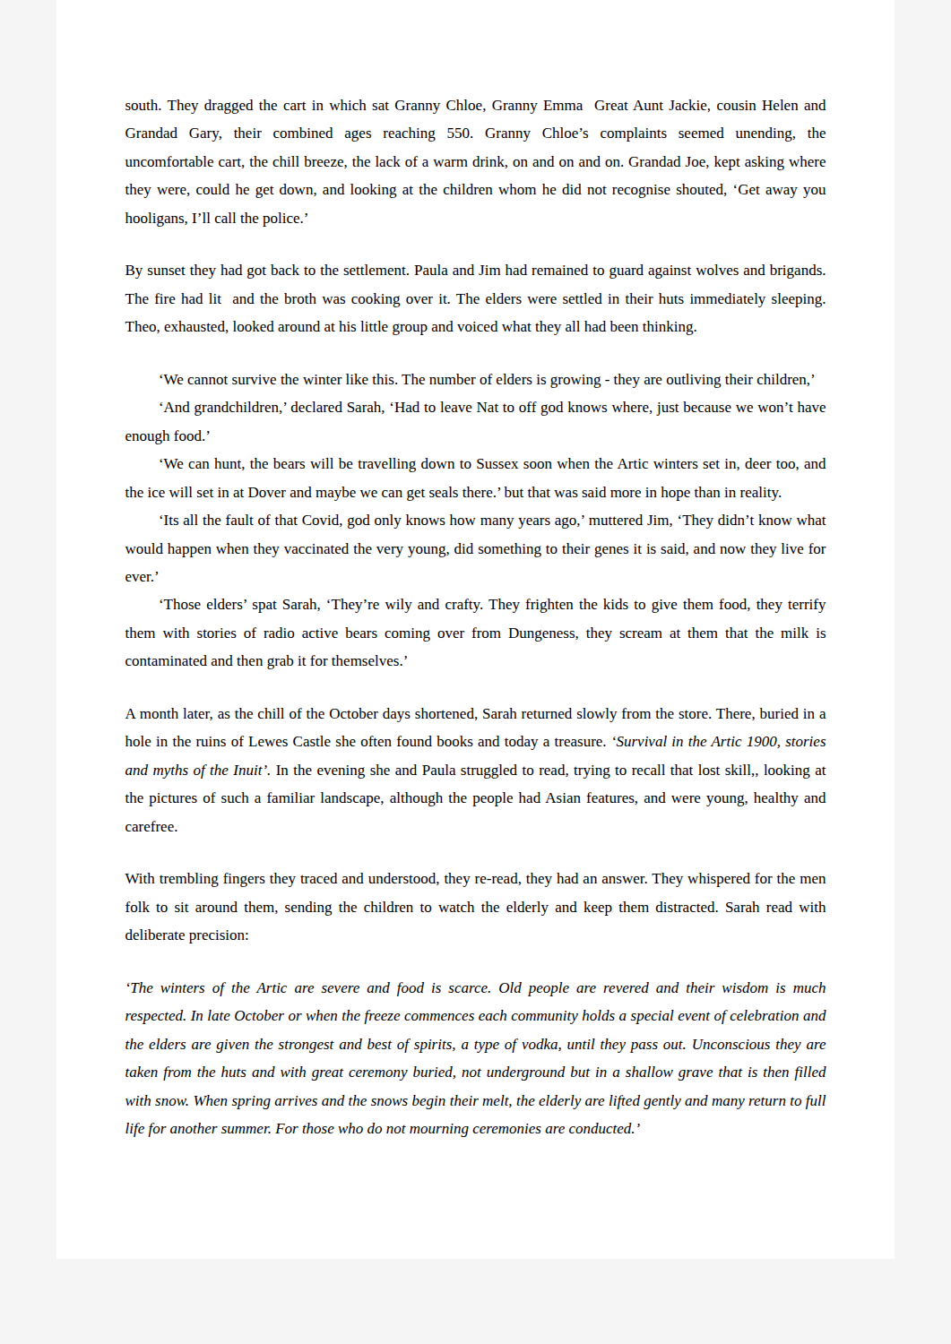south. They dragged the cart in which sat Granny Chloe, Granny Emma Great Aunt Jackie, cousin Helen and Grandad Gary, their combined ages reaching 550. Granny Chloe’s complaints seemed unending, the uncomfortable cart, the chill breeze, the lack of a warm drink, on and on and on. Grandad Joe, kept asking where they were, could he get down, and looking at the children whom he did not recognise shouted, ‘Get away you hooligans, I’ll call the police.’
By sunset they had got back to the settlement. Paula and Jim had remained to guard against wolves and brigands. The fire had lit and the broth was cooking over it. The elders were settled in their huts immediately sleeping. Theo, exhausted, looked around at his little group and voiced what they all had been thinking.
‘We cannot survive the winter like this. The number of elders is growing - they are outliving their children,’
‘And grandchildren,’ declared Sarah, ‘Had to leave Nat to off god knows where, just because we won’t have enough food.’
‘We can hunt, the bears will be travelling down to Sussex soon when the Artic winters set in, deer too, and the ice will set in at Dover and maybe we can get seals there.’ but that was said more in hope than in reality.
‘Its all the fault of that Covid, god only knows how many years ago,’ muttered Jim, ‘They didn’t know what would happen when they vaccinated the very young, did something to their genes it is said, and now they live for ever.’
‘Those elders’ spat Sarah, ‘They’re wily and crafty. They frighten the kids to give them food, they terrify them with stories of radio active bears coming over from Dungeness, they scream at them that the milk is contaminated and then grab it for themselves.’
A month later, as the chill of the October days shortened, Sarah returned slowly from the store. There, buried in a hole in the ruins of Lewes Castle she often found books and today a treasure. ‘Survival in the Artic 1900, stories and myths of the Inuit’. In the evening she and Paula struggled to read, trying to recall that lost skill,, looking at the pictures of such a familiar landscape, although the people had Asian features, and were young, healthy and carefree.
With trembling fingers they traced and understood, they re-read, they had an answer. They whispered for the men folk to sit around them, sending the children to watch the elderly and keep them distracted. Sarah read with deliberate precision:
‘The winters of the Artic are severe and food is scarce. Old people are revered and their wisdom is much respected. In late October or when the freeze commences each community holds a special event of celebration and the elders are given the strongest and best of spirits, a type of vodka, until they pass out. Unconscious they are taken from the huts and with great ceremony buried, not underground but in a shallow grave that is then filled with snow. When spring arrives and the snows begin their melt, the elderly are lifted gently and many return to full life for another summer. For those who do not mourning ceremonies are conducted.’